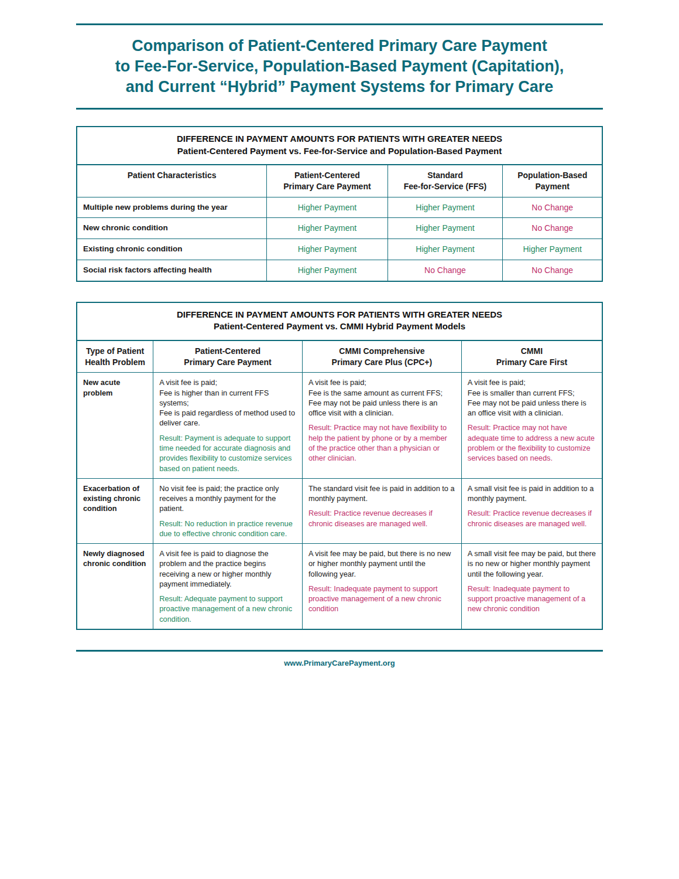Comparison of Patient-Centered Primary Care Payment
to Fee-For-Service, Population-Based Payment (Capitation),
and Current “Hybrid” Payment Systems for Primary Care
DIFFERENCE IN PAYMENT AMOUNTS FOR PATIENTS WITH GREATER NEEDS Patient-Centered Payment vs. Fee-for-Service and Population-Based Payment
| Patient Characteristics | Patient-Centered Primary Care Payment | Standard Fee-for-Service (FFS) | Population-Based Payment |
| --- | --- | --- | --- |
| Multiple new problems during the year | Higher Payment | Higher Payment | No Change |
| New chronic condition | Higher Payment | Higher Payment | No Change |
| Existing chronic condition | Higher Payment | Higher Payment | Higher Payment |
| Social risk factors affecting health | Higher Payment | No Change | No Change |
DIFFERENCE IN PAYMENT AMOUNTS FOR PATIENTS WITH GREATER NEEDS Patient-Centered Payment vs. CMMI Hybrid Payment Models
| Type of Patient Health Problem | Patient-Centered Primary Care Payment | CMMI Comprehensive Primary Care Plus (CPC+) | CMMI Primary Care First |
| --- | --- | --- | --- |
| New acute problem | A visit fee is paid; Fee is higher than in current FFS systems; Fee is paid regardless of method used to deliver care. Result: Payment is adequate to support time needed for accurate diagnosis and provides flexibility to customize services based on patient needs. | A visit fee is paid; Fee is the same amount as current FFS; Fee may not be paid unless there is an office visit with a clinician. Result: Practice may not have flexibility to help the patient by phone or by a member of the practice other than a physician or other clinician. | A visit fee is paid; Fee is smaller than current FFS; Fee may not be paid unless there is an office visit with a clinician. Result: Practice may not have adequate time to address a new acute problem or the flexibility to customize services based on needs. |
| Exacerbation of existing chronic condition | No visit fee is paid; the practice only receives a monthly payment for the patient. Result: No reduction in practice revenue due to effective chronic condition care. | The standard visit fee is paid in addition to a monthly payment. Result: Practice revenue decreases if chronic diseases are managed well. | A small visit fee is paid in addition to a monthly payment. Result: Practice revenue decreases if chronic diseases are managed well. |
| Newly diagnosed chronic condition | A visit fee is paid to diagnose the problem and the practice begins receiving a new or higher monthly payment immediately. Result: Adequate payment to support proactive management of a new chronic condition. | A visit fee may be paid, but there is no new or higher monthly payment until the following year. Result: Inadequate payment to support proactive management of a new chronic condition | A small visit fee may be paid, but there is no new or higher monthly payment until the following year. Result: Inadequate payment to support proactive management of a new chronic condition |
www.PrimaryCarePayment.org